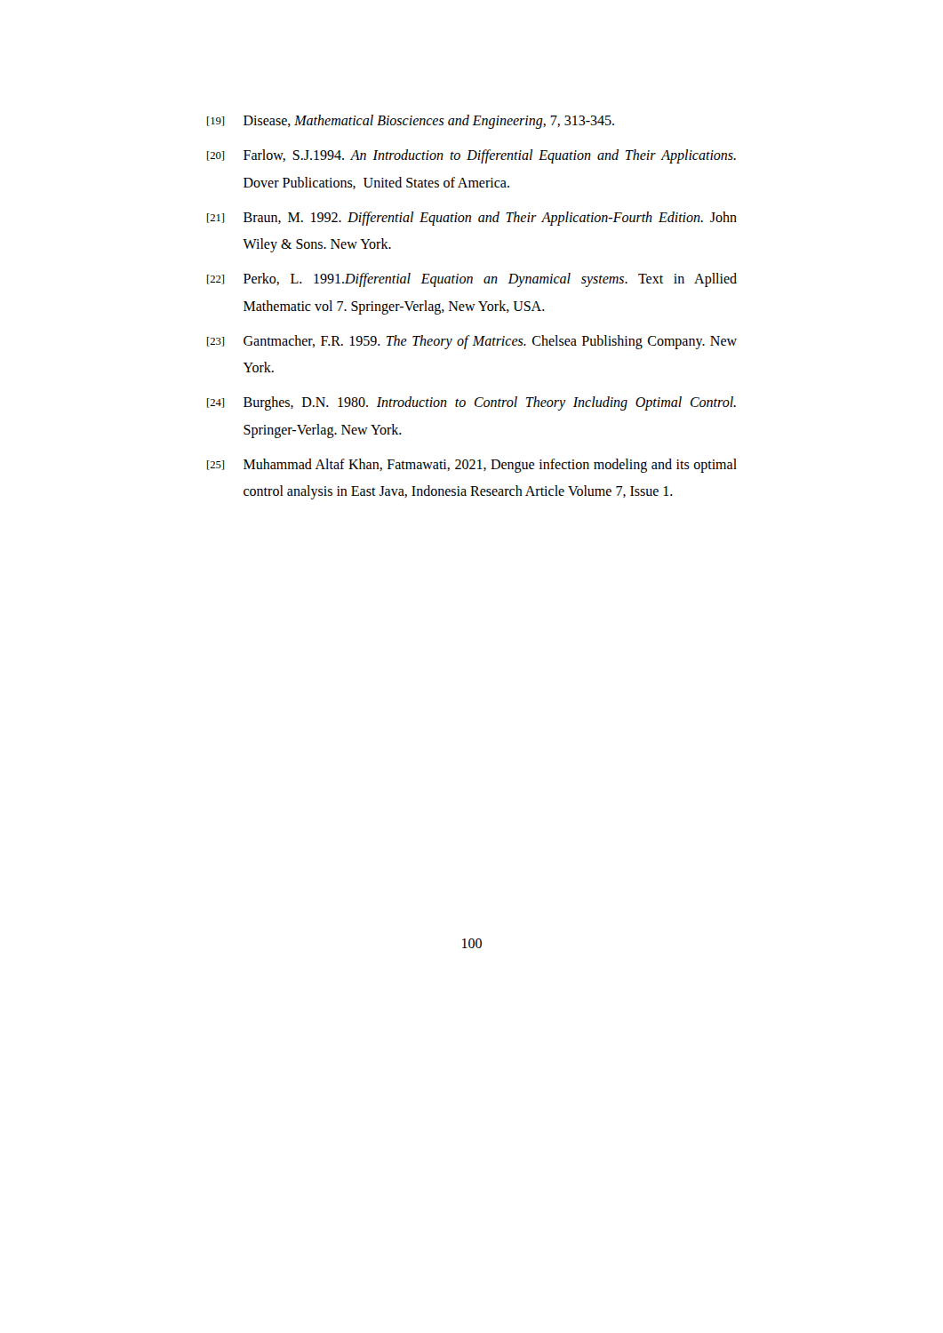[19] Disease, Mathematical Biosciences and Engineering, 7, 313-345.
[20] Farlow, S.J.1994. An Introduction to Differential Equation and Their Applications. Dover Publications, United States of America.
[21] Braun, M. 1992. Differential Equation and Their Application-Fourth Edition. John Wiley & Sons. New York.
[22] Perko, L. 1991.Differential Equation an Dynamical systems. Text in Apllied Mathematic vol 7. Springer-Verlag, New York, USA.
[23] Gantmacher, F.R. 1959. The Theory of Matrices. Chelsea Publishing Company. New York.
[24] Burghes, D.N. 1980. Introduction to Control Theory Including Optimal Control. Springer-Verlag. New York.
[25] Muhammad Altaf Khan, Fatmawati, 2021, Dengue infection modeling and its optimal control analysis in East Java, Indonesia Research Article Volume 7, Issue 1.
100